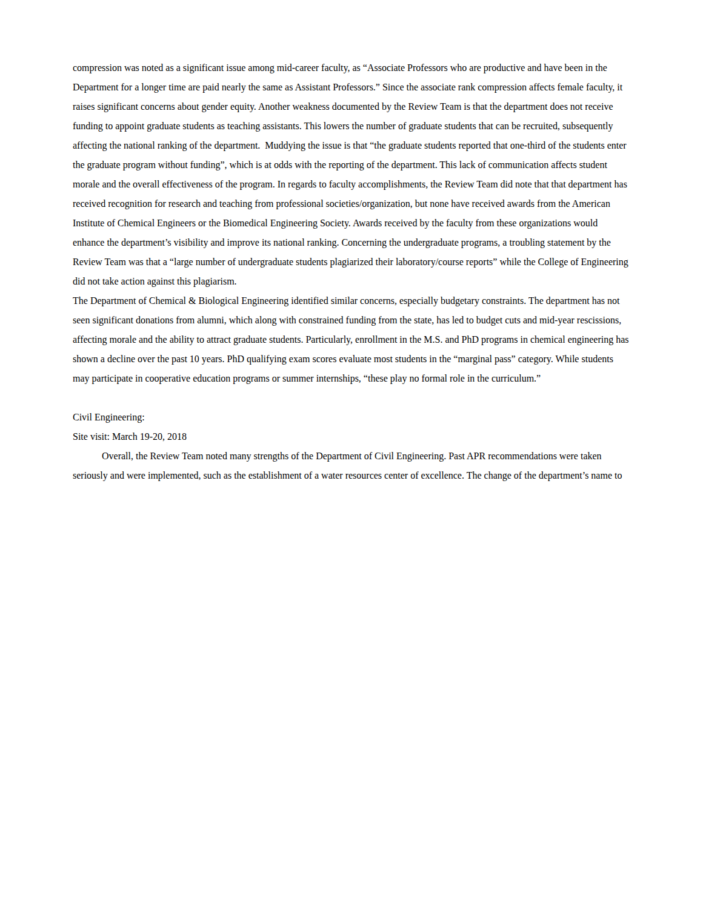compression was noted as a significant issue among mid-career faculty, as “Associate Professors who are productive and have been in the Department for a longer time are paid nearly the same as Assistant Professors.” Since the associate rank compression affects female faculty, it raises significant concerns about gender equity. Another weakness documented by the Review Team is that the department does not receive funding to appoint graduate students as teaching assistants. This lowers the number of graduate students that can be recruited, subsequently affecting the national ranking of the department. Muddying the issue is that “the graduate students reported that one-third of the students enter the graduate program without funding”, which is at odds with the reporting of the department. This lack of communication affects student morale and the overall effectiveness of the program. In regards to faculty accomplishments, the Review Team did note that that department has received recognition for research and teaching from professional societies/organization, but none have received awards from the American Institute of Chemical Engineers or the Biomedical Engineering Society. Awards received by the faculty from these organizations would enhance the department’s visibility and improve its national ranking. Concerning the undergraduate programs, a troubling statement by the Review Team was that a “large number of undergraduate students plagiarized their laboratory/course reports” while the College of Engineering did not take action against this plagiarism.
The Department of Chemical & Biological Engineering identified similar concerns, especially budgetary constraints. The department has not seen significant donations from alumni, which along with constrained funding from the state, has led to budget cuts and mid-year rescissions, affecting morale and the ability to attract graduate students. Particularly, enrollment in the M.S. and PhD programs in chemical engineering has shown a decline over the past 10 years. PhD qualifying exam scores evaluate most students in the “marginal pass” category. While students may participate in cooperative education programs or summer internships, “these play no formal role in the curriculum.”
Civil Engineering:
Site visit: March 19-20, 2018
Overall, the Review Team noted many strengths of the Department of Civil Engineering. Past APR recommendations were taken seriously and were implemented, such as the establishment of a water resources center of excellence. The change of the department’s name to